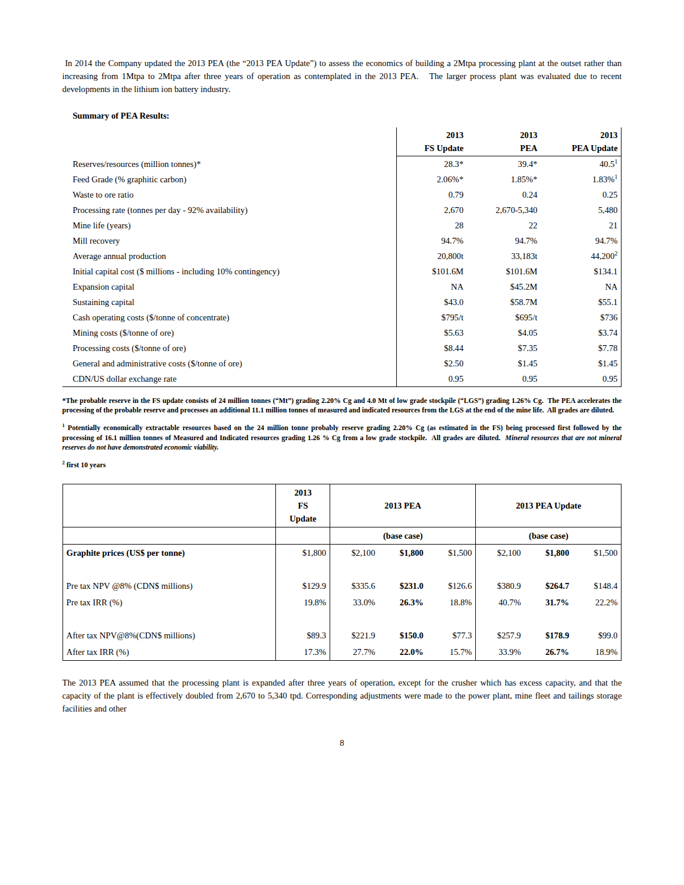In 2014 the Company updated the 2013 PEA (the “2013 PEA Update”) to assess the economics of building a 2Mtpa processing plant at the outset rather than increasing from 1Mtpa to 2Mtpa after three years of operation as contemplated in the 2013 PEA. The larger process plant was evaluated due to recent developments in the lithium ion battery industry.
Summary of PEA Results:
| | 2013 FS Update | 2013 PEA | 2013 PEA Update |
| --- | --- | --- | --- |
| Reserves/resources (million tonnes)* | 28.3* | 39.4* | 40.5 1 |
| Feed Grade (% graphitic carbon) | 2.06%* | 1.85%* | 1.83% 1 |
| Waste to ore ratio | 0.79 | 0.24 | 0.25 |
| Processing rate (tonnes per day - 92% availability) | 2,670 | 2,670-5,340 | 5,480 |
| Mine life (years) | 28 | 22 | 21 |
| Mill recovery | 94.7% | 94.7% | 94.7% |
| Average annual production | 20,800t | 33,183t | 44,200 2 |
| Initial capital cost ($ millions - including 10% contingency) | $101.6M | $101.6M | $134.1 |
| Expansion capital | NA | $45.2M | NA |
| Sustaining capital | $43.0 | $58.7M | $55.1 |
| Cash operating costs ($/tonne of concentrate) | $795/t | $695/t | $736 |
| Mining costs ($/tonne of ore) | $5.63 | $4.05 | $3.74 |
| Processing costs ($/tonne of ore) | $8.44 | $7.35 | $7.78 |
| General and administrative costs ($/tonne of ore) | $2.50 | $1.45 | $1.45 |
| CDN/US dollar exchange rate | 0.95 | 0.95 | 0.95 |
*The probable reserve in the FS update consists of 24 million tonnes (“Mt”) grading 2.20% Cg and 4.0 Mt of low grade stockpile (“LGS”) grading 1.26% Cg. The PEA accelerates the processing of the probable reserve and processes an additional 11.1 million tonnes of measured and indicated resources from the LGS at the end of the mine life. All grades are diluted.
1 Potentially economically extractable resources based on the 24 million tonne probably reserve grading 2.20% Cg (as estimated in the FS) being processed first followed by the processing of 16.1 million tonnes of Measured and Indicated resources grading 1.26 % Cg from a low grade stockpile. All grades are diluted. Mineral resources that are not mineral reserves do not have demonstrated economic viability.
2 first 10 years
| | 2013 FS Update | 2013 PEA | 2013 PEA Update |
| --- | --- | --- | --- |
| | | (base case) | (base case) |
| Graphite prices (US$ per tonne) | $1,800 | $2,100 | $1,800 | $1,500 | $2,100 | $1,800 | $1,500 |
| Pre tax NPV @8% (CDN$ millions) | $129.9 | $335.6 | $231.0 | $126.6 | $380.9 | $264.7 | $148.4 |
| Pre tax IRR (%) | 19.8% | 33.0% | 26.3% | 18.8% | 40.7% | 31.7% | 22.2% |
| After tax NPV@8%(CDN$ millions) | $89.3 | $221.9 | $150.0 | $77.3 | $257.9 | $178.9 | $99.0 |
| After tax IRR (%) | 17.3% | 27.7% | 22.0% | 15.7% | 33.9% | 26.7% | 18.9% |
The 2013 PEA assumed that the processing plant is expanded after three years of operation, except for the crusher which has excess capacity, and that the capacity of the plant is effectively doubled from 2,670 to 5,340 tpd. Corresponding adjustments were made to the power plant, mine fleet and tailings storage facilities and other
8